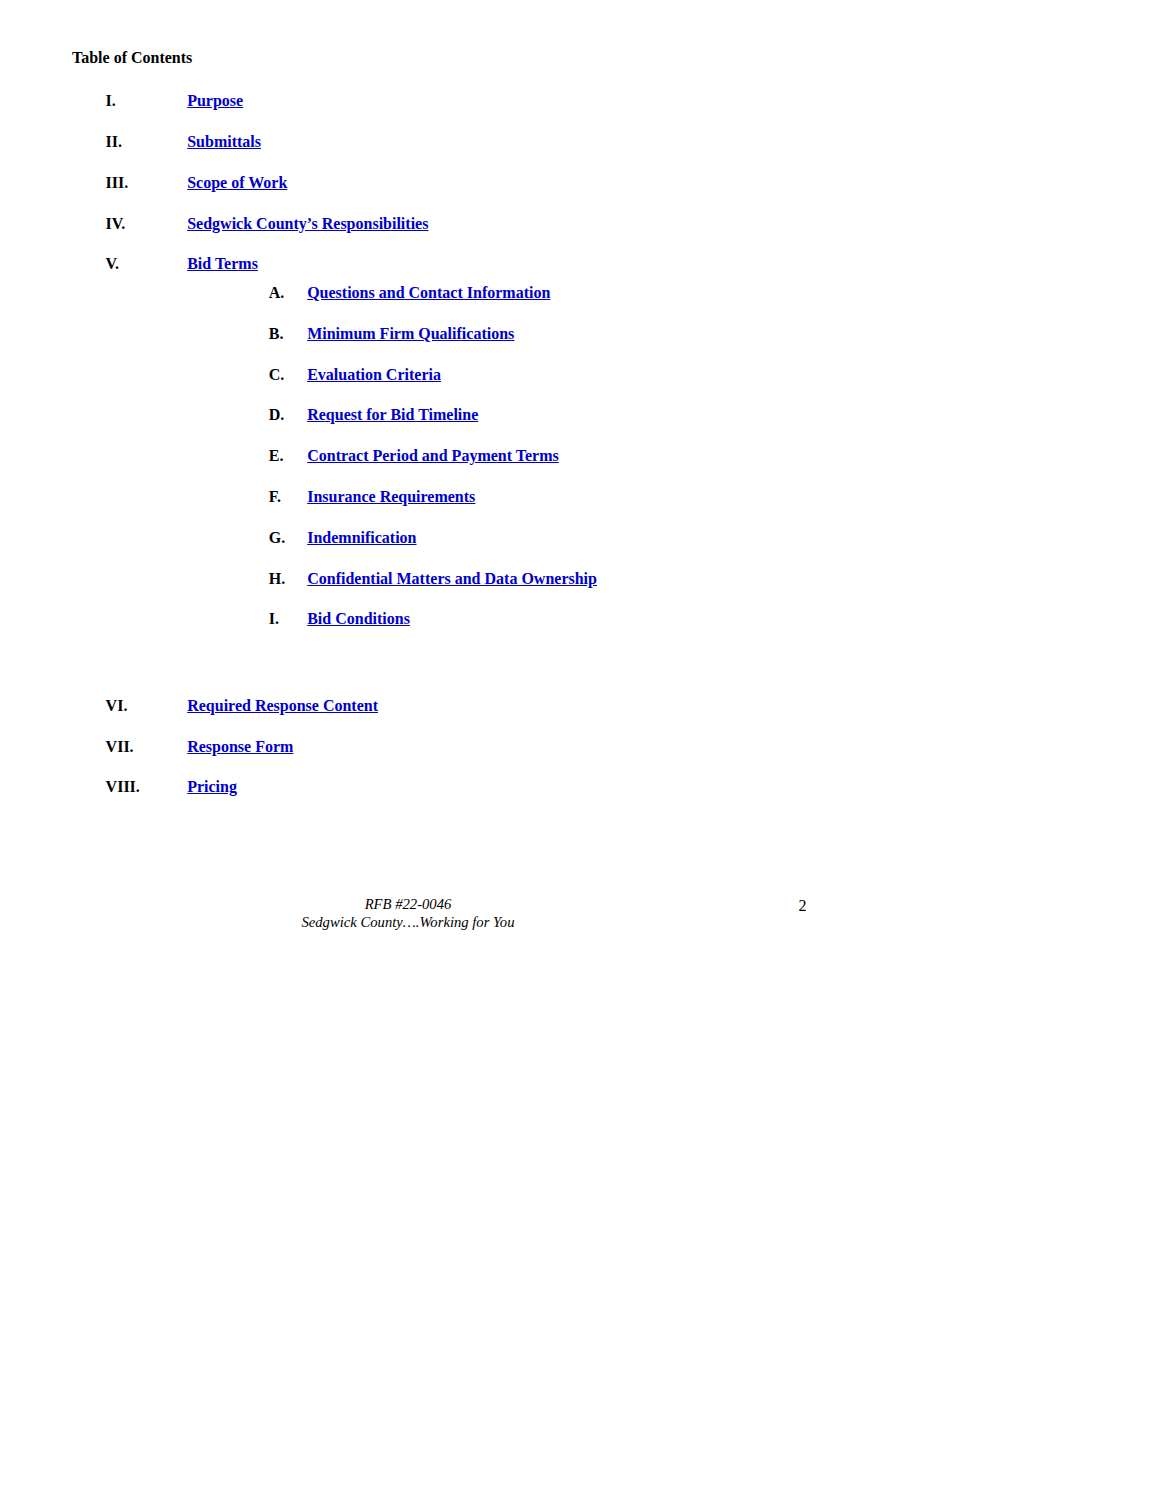Table of Contents
| I. | Purpose |
| II. | Submittals |
| III. | Scope of Work |
| IV. | Sedgwick County’s Responsibilities |
| V. | Bid Terms / A. / Questions and Contact Information / / B. / Minimum Firm Qualifications / / C. / Evaluation Criteria / / D. / Request for Bid Timeline / / E. / Contract Period and Payment Terms / / F. / Insurance Requirements / / G. / Indemnification / / H. / Confidential Matters and Data Ownership / / I. / Bid Conditions / |
| VI. | Required Response Content |
| VII. | Response Form |
| VIII. | Pricing |
RFB #22-0046
Sedgwick County….Working for You
2